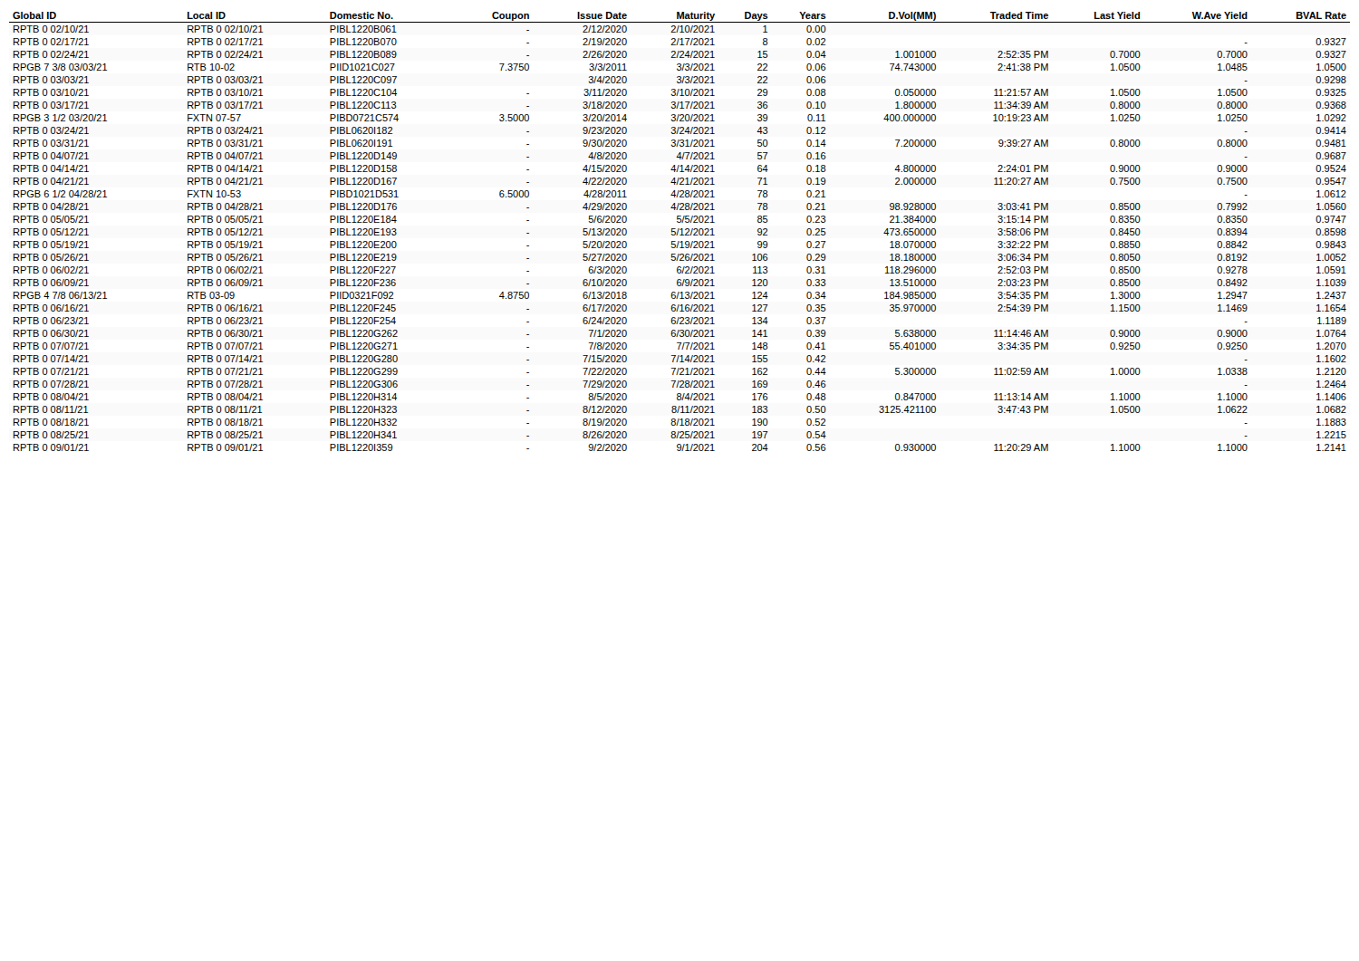| Global ID | Local ID | Domestic No. | Coupon | Issue Date | Maturity | Days | Years | D.Vol(MM) | Traded Time | Last Yield | W.Ave Yield | BVAL Rate |
| --- | --- | --- | --- | --- | --- | --- | --- | --- | --- | --- | --- | --- |
| RPTB 0 02/10/21 | RPTB 0 02/10/21 | PIBL1220B061 | - | 2/12/2020 | 2/10/2021 | 1 | 0.00 | | | | | |
| RPTB 0 02/17/21 | RPTB 0 02/17/21 | PIBL1220B070 | - | 2/19/2020 | 2/17/2021 | 8 | 0.02 | | | | - | 0.9327 |
| RPTB 0 02/24/21 | RPTB 0 02/24/21 | PIBL1220B089 | - | 2/26/2020 | 2/24/2021 | 15 | 0.04 | 1.001000 | 2:52:35 PM | 0.7000 | 0.7000 | 0.9327 |
| RPGB 7 3/8 03/03/21 | RTB 10-02 | PIID1021C027 | 7.3750 | 3/3/2011 | 3/3/2021 | 22 | 0.06 | 74.743000 | 2:41:38 PM | 1.0500 | 1.0485 | 1.0500 |
| RPTB 0 03/03/21 | RPTB 0 03/03/21 | PIBL1220C097 | | 3/4/2020 | 3/3/2021 | 22 | 0.06 | | | | - | 0.9298 |
| RPTB 0 03/10/21 | RPTB 0 03/10/21 | PIBL1220C104 | - | 3/11/2020 | 3/10/2021 | 29 | 0.08 | 0.050000 | 11:21:57 AM | 1.0500 | 1.0500 | 0.9325 |
| RPTB 0 03/17/21 | RPTB 0 03/17/21 | PIBL1220C113 | - | 3/18/2020 | 3/17/2021 | 36 | 0.10 | 1.800000 | 11:34:39 AM | 0.8000 | 0.8000 | 0.9368 |
| RPGB 3 1/2 03/20/21 | FXTN 07-57 | PIBD0721C574 | 3.5000 | 3/20/2014 | 3/20/2021 | 39 | 0.11 | 400.000000 | 10:19:23 AM | 1.0250 | 1.0250 | 1.0292 |
| RPTB 0 03/24/21 | RPTB 0 03/24/21 | PIBL0620I182 | - | 9/23/2020 | 3/24/2021 | 43 | 0.12 | | | | - | 0.9414 |
| RPTB 0 03/31/21 | RPTB 0 03/31/21 | PIBL0620I191 | - | 9/30/2020 | 3/31/2021 | 50 | 0.14 | 7.200000 | 9:39:27 AM | 0.8000 | 0.8000 | 0.9481 |
| RPTB 0 04/07/21 | RPTB 0 04/07/21 | PIBL1220D149 | - | 4/8/2020 | 4/7/2021 | 57 | 0.16 | | | | - | 0.9687 |
| RPTB 0 04/14/21 | RPTB 0 04/14/21 | PIBL1220D158 | - | 4/15/2020 | 4/14/2021 | 64 | 0.18 | 4.800000 | 2:24:01 PM | 0.9000 | 0.9000 | 0.9524 |
| RPTB 0 04/21/21 | RPTB 0 04/21/21 | PIBL1220D167 | - | 4/22/2020 | 4/21/2021 | 71 | 0.19 | 2.000000 | 11:20:27 AM | 0.7500 | 0.7500 | 0.9547 |
| RPGB 6 1/2 04/28/21 | FXTN 10-53 | PIBD1021D531 | 6.5000 | 4/28/2011 | 4/28/2021 | 78 | 0.21 | | | | - | 1.0612 |
| RPTB 0 04/28/21 | RPTB 0 04/28/21 | PIBL1220D176 | - | 4/29/2020 | 4/28/2021 | 78 | 0.21 | 98.928000 | 3:03:41 PM | 0.8500 | 0.7992 | 1.0560 |
| RPTB 0 05/05/21 | RPTB 0 05/05/21 | PIBL1220E184 | - | 5/6/2020 | 5/5/2021 | 85 | 0.23 | 21.384000 | 3:15:14 PM | 0.8350 | 0.8350 | 0.9747 |
| RPTB 0 05/12/21 | RPTB 0 05/12/21 | PIBL1220E193 | - | 5/13/2020 | 5/12/2021 | 92 | 0.25 | 473.650000 | 3:58:06 PM | 0.8450 | 0.8394 | 0.8598 |
| RPTB 0 05/19/21 | RPTB 0 05/19/21 | PIBL1220E200 | - | 5/20/2020 | 5/19/2021 | 99 | 0.27 | 18.070000 | 3:32:22 PM | 0.8850 | 0.8842 | 0.9843 |
| RPTB 0 05/26/21 | RPTB 0 05/26/21 | PIBL1220E219 | - | 5/27/2020 | 5/26/2021 | 106 | 0.29 | 18.180000 | 3:06:34 PM | 0.8050 | 0.8192 | 1.0052 |
| RPTB 0 06/02/21 | RPTB 0 06/02/21 | PIBL1220F227 | - | 6/3/2020 | 6/2/2021 | 113 | 0.31 | 118.296000 | 2:52:03 PM | 0.8500 | 0.9278 | 1.0591 |
| RPTB 0 06/09/21 | RPTB 0 06/09/21 | PIBL1220F236 | - | 6/10/2020 | 6/9/2021 | 120 | 0.33 | 13.510000 | 2:03:23 PM | 0.8500 | 0.8492 | 1.1039 |
| RPGB 4 7/8 06/13/21 | RTB 03-09 | PIID0321F092 | 4.8750 | 6/13/2018 | 6/13/2021 | 124 | 0.34 | 184.985000 | 3:54:35 PM | 1.3000 | 1.2947 | 1.2437 |
| RPTB 0 06/16/21 | RPTB 0 06/16/21 | PIBL1220F245 | - | 6/17/2020 | 6/16/2021 | 127 | 0.35 | 35.970000 | 2:54:39 PM | 1.1500 | 1.1469 | 1.1654 |
| RPTB 0 06/23/21 | RPTB 0 06/23/21 | PIBL1220F254 | - | 6/24/2020 | 6/23/2021 | 134 | 0.37 | | | | - | 1.1189 |
| RPTB 0 06/30/21 | RPTB 0 06/30/21 | PIBL1220G262 | - | 7/1/2020 | 6/30/2021 | 141 | 0.39 | 5.638000 | 11:14:46 AM | 0.9000 | 0.9000 | 1.0764 |
| RPTB 0 07/07/21 | RPTB 0 07/07/21 | PIBL1220G271 | - | 7/8/2020 | 7/7/2021 | 148 | 0.41 | 55.401000 | 3:34:35 PM | 0.9250 | 0.9250 | 1.2070 |
| RPTB 0 07/14/21 | RPTB 0 07/14/21 | PIBL1220G280 | - | 7/15/2020 | 7/14/2021 | 155 | 0.42 | | | | - | 1.1602 |
| RPTB 0 07/21/21 | RPTB 0 07/21/21 | PIBL1220G299 | - | 7/22/2020 | 7/21/2021 | 162 | 0.44 | 5.300000 | 11:02:59 AM | 1.0000 | 1.0338 | 1.2120 |
| RPTB 0 07/28/21 | RPTB 0 07/28/21 | PIBL1220G306 | - | 7/29/2020 | 7/28/2021 | 169 | 0.46 | | | | - | 1.2464 |
| RPTB 0 08/04/21 | RPTB 0 08/04/21 | PIBL1220H314 | - | 8/5/2020 | 8/4/2021 | 176 | 0.48 | 0.847000 | 11:13:14 AM | 1.1000 | 1.1000 | 1.1406 |
| RPTB 0 08/11/21 | RPTB 0 08/11/21 | PIBL1220H323 | - | 8/12/2020 | 8/11/2021 | 183 | 0.50 | 3125.421100 | 3:47:43 PM | 1.0500 | 1.0622 | 1.0682 |
| RPTB 0 08/18/21 | RPTB 0 08/18/21 | PIBL1220H332 | - | 8/19/2020 | 8/18/2021 | 190 | 0.52 | | | | - | 1.1883 |
| RPTB 0 08/25/21 | RPTB 0 08/25/21 | PIBL1220H341 | - | 8/26/2020 | 8/25/2021 | 197 | 0.54 | | | | - | 1.2215 |
| RPTB 0 09/01/21 | RPTB 0 09/01/21 | PIBL1220I359 | - | 9/2/2020 | 9/1/2021 | 204 | 0.56 | 0.930000 | 11:20:29 AM | 1.1000 | 1.1000 | 1.2141 |